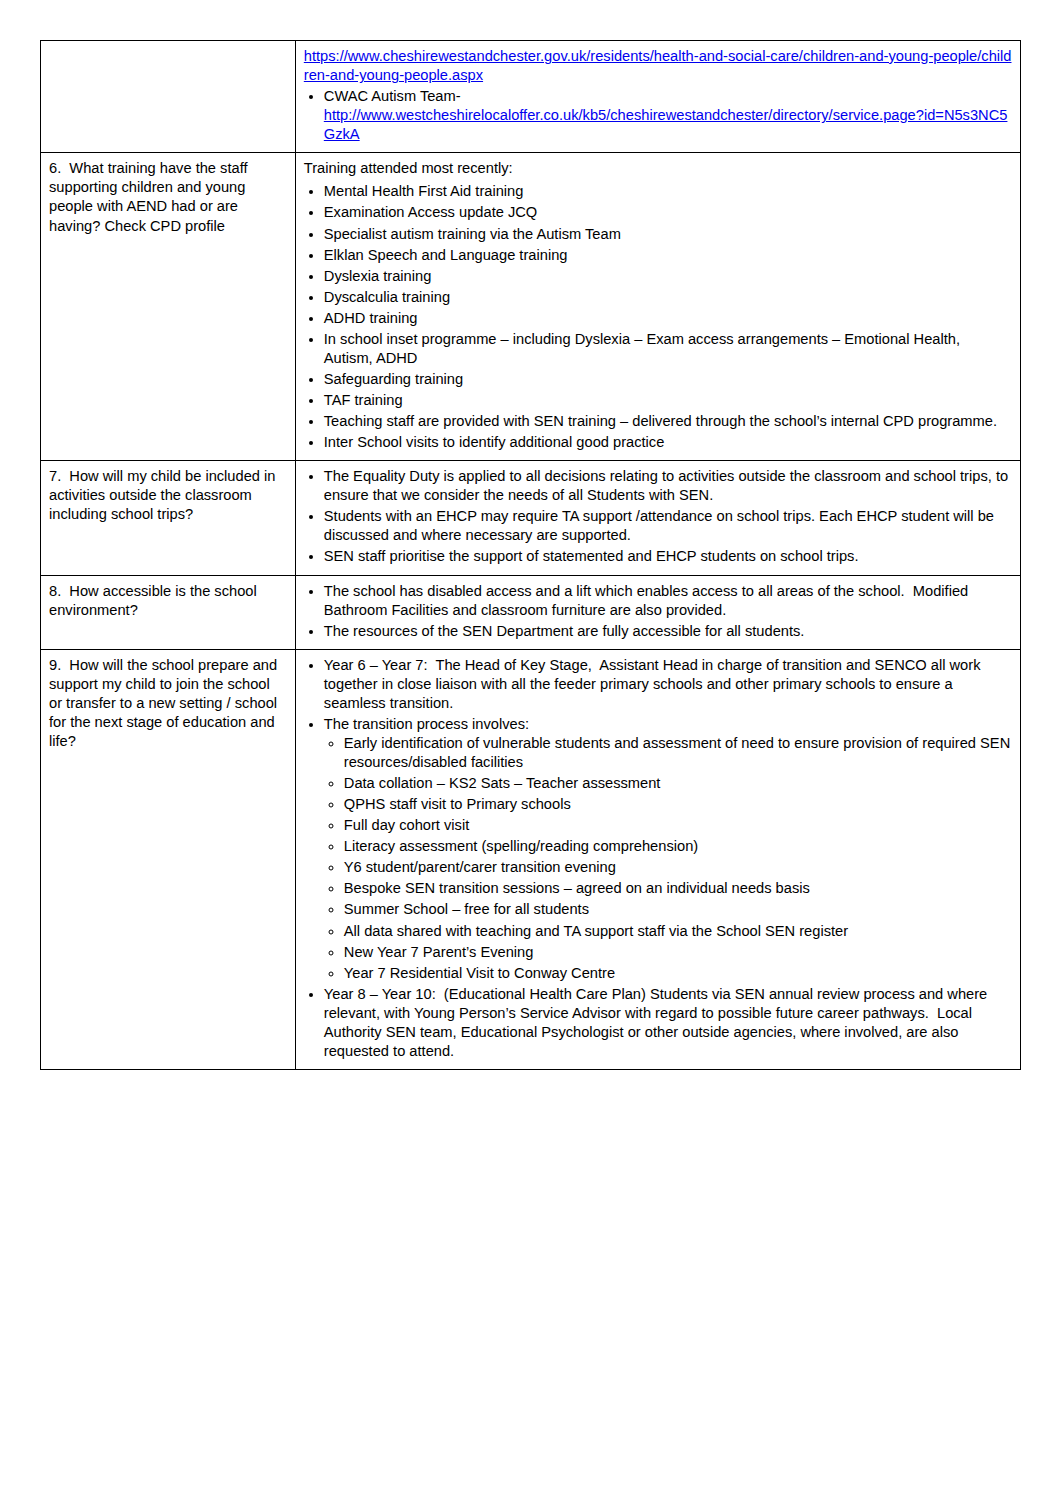| | https://www.cheshirewestandchester.gov.uk/residents/health-and-social-care/children-and-young-people/children-and-young-people.aspx CWAC Autism Team- http://www.westcheshirelocaloffer.co.uk/kb5/cheshirewestandchester/directory/service.page?id=N5s3NC5GzkA |
| 6. What training have the staff supporting children and young people with AEND had or are having? Check CPD profile | Training attended most recently: Mental Health First Aid training Examination Access update JCQ Specialist autism training via the Autism Team Elklan Speech and Language training Dyslexia training Dyscalculia training ADHD training In school inset programme – including Dyslexia – Exam access arrangements – Emotional Health, Autism, ADHD Safeguarding training TAF training Teaching staff are provided with SEN training – delivered through the school’s internal CPD programme. Inter School visits to identify additional good practice |
| 7. How will my child be included in activities outside the classroom including school trips? | The Equality Duty is applied to all decisions relating to activities outside the classroom and school trips, to ensure that we consider the needs of all Students with SEN. Students with an EHCP may require TA support /attendance on school trips. Each EHCP student will be discussed and where necessary are supported. SEN staff prioritise the support of statemented and EHCP students on school trips. |
| 8. How accessible is the school environment? | The school has disabled access and a lift which enables access to all areas of the school. Modified Bathroom Facilities and classroom furniture are also provided. The resources of the SEN Department are fully accessible for all students. |
| 9. How will the school prepare and support my child to join the school or transfer to a new setting / school for the next stage of education and life? | Year 6 – Year 7: The Head of Key Stage, Assistant Head in charge of transition and SENCO all work together in close liaison with all the feeder primary schools and other primary schools to ensure a seamless transition. The transition process involves: Early identification of vulnerable students and assessment of need to ensure provision of required SEN resources/disabled facilities Data collation – KS2 Sats – Teacher assessment QPHS staff visit to Primary schools Full day cohort visit Literacy assessment (spelling/reading comprehension) Y6 student/parent/carer transition evening Bespoke SEN transition sessions – agreed on an individual needs basis Summer School – free for all students All data shared with teaching and TA support staff via the School SEN register New Year 7 Parent’s Evening Year 7 Residential Visit to Conway Centre Year 8 – Year 10: (Educational Health Care Plan) Students via SEN annual review process and where relevant, with Young Person’s Service Advisor with regard to possible future career pathways. Local Authority SEN team, Educational Psychologist or other outside agencies, where involved, are also requested to attend. |